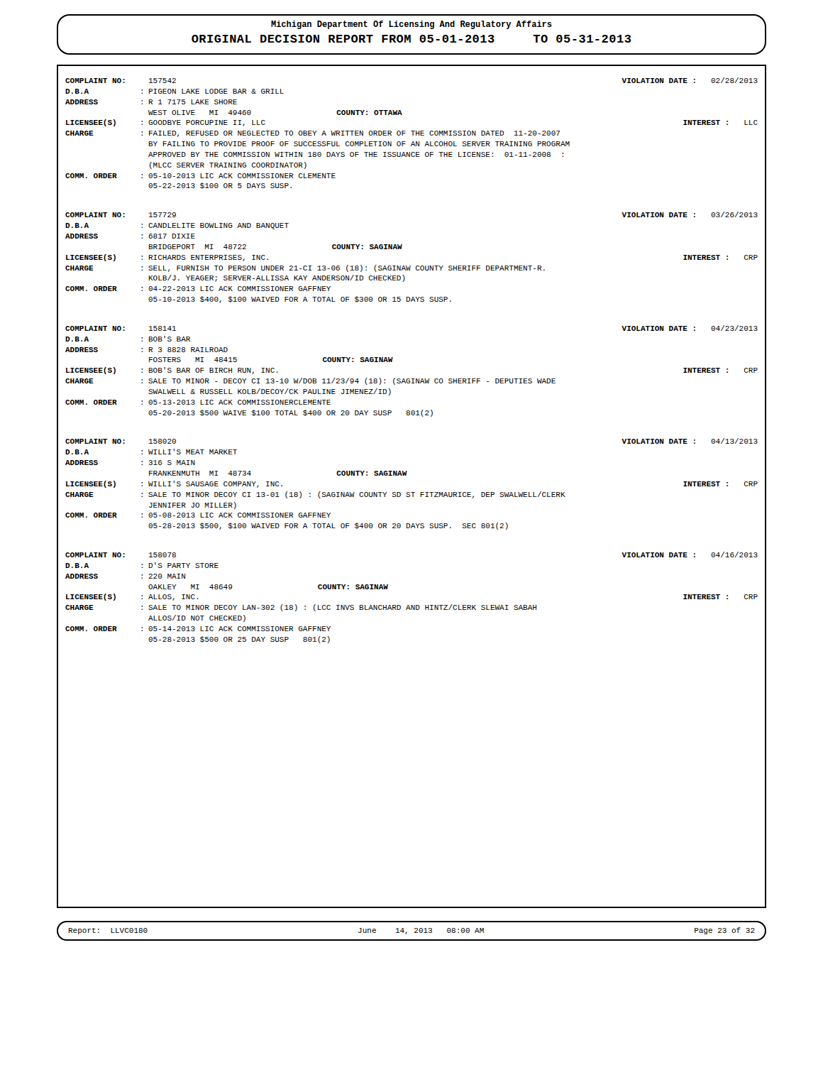Michigan Department Of Licensing And Regulatory Affairs
ORIGINAL DECISION REPORT FROM 05-01-2013 TO 05-31-2013
| COMPLAINT NO: | | 157542 VIOLATION DATE : 02/28/2013 |
| D.B.A | : | PIGEON LAKE LODGE BAR & GRILL |
| ADDRESS | : | R 1 7175 LAKE SHORE |
| | | WEST OLIVE MI 49460 COUNTY: OTTAWA |
| LICENSEE(S) | : | GOODBYE PORCUPINE II, LLC INTEREST : LLC |
| CHARGE | : | FAILED, REFUSED OR NEGLECTED TO OBEY A WRITTEN ORDER OF THE COMMISSION DATED 11-20-2007 BY FAILING TO PROVIDE PROOF OF SUCCESSFUL COMPLETION OF AN ALCOHOL SERVER TRAINING PROGRAM APPROVED BY THE COMMISSION WITHIN 180 DAYS OF THE ISSUANCE OF THE LICENSE: 01-11-2008 : (MLCC SERVER TRAINING COORDINATOR) |
| COMM. ORDER | : | 05-10-2013 LIC ACK COMMISSIONER CLEMENTE |
| | | 05-22-2013 $100 OR 5 DAYS SUSP. |
| COMPLAINT NO: | | 157729 VIOLATION DATE : 03/26/2013 |
| D.B.A | : | CANDLELITE BOWLING AND BANQUET |
| ADDRESS | : | 6817 DIXIE |
| | | BRIDGEPORT MI 48722 COUNTY: SAGINAW |
| LICENSEE(S) | : | RICHARDS ENTERPRISES, INC. INTEREST : CRP |
| CHARGE | : | SELL, FURNISH TO PERSON UNDER 21-CI 13-06 (18): (SAGINAW COUNTY SHERIFF DEPARTMENT-R. KOLB/J. YEAGER; SERVER-ALLISSA KAY ANDERSON/ID CHECKED) |
| COMM. ORDER | : | 04-22-2013 LIC ACK COMMISSIONER GAFFNEY |
| | | 05-10-2013 $400, $100 WAIVED FOR A TOTAL OF $300 OR 15 DAYS SUSP. |
| COMPLAINT NO: | | 158141 VIOLATION DATE : 04/23/2013 |
| D.B.A | : | BOB'S BAR |
| ADDRESS | : | R 3 8828 RAILROAD |
| | | FOSTERS MI 48415 COUNTY: SAGINAW |
| LICENSEE(S) | : | BOB'S BAR OF BIRCH RUN, INC. INTEREST : CRP |
| CHARGE | : | SALE TO MINOR - DECOY CI 13-10 W/DOB 11/23/94 (18): (SAGINAW CO SHERIFF - DEPUTIES WADE SWALWELL & RUSSELL KOLB/DECOY/CK PAULINE JIMENEZ/ID) |
| COMM. ORDER | : | 05-13-2013 LIC ACK COMMISSIONERCLEMENTE |
| | | 05-20-2013 $500 WAIVE $100 TOTAL $400 OR 20 DAY SUSP 801(2) |
| COMPLAINT NO: | | 158020 VIOLATION DATE : 04/13/2013 |
| D.B.A | : | WILLI'S MEAT MARKET |
| ADDRESS | : | 316 S MAIN |
| | | FRANKENMUTH MI 48734 COUNTY: SAGINAW |
| LICENSEE(S) | : | WILLI'S SAUSAGE COMPANY, INC. INTEREST : CRP |
| CHARGE | : | SALE TO MINOR DECOY CI 13-01 (18) : (SAGINAW COUNTY SD ST FITZMAURICE, DEP SWALWELL/CLERK JENNIFER JO MILLER) |
| COMM. ORDER | : | 05-08-2013 LIC ACK COMMISSIONER GAFFNEY |
| | | 05-28-2013 $500, $100 WAIVED FOR A TOTAL OF $400 OR 20 DAYS SUSP. SEC 801(2) |
| COMPLAINT NO: | | 158078 VIOLATION DATE : 04/16/2013 |
| D.B.A | : | D'S PARTY STORE |
| ADDRESS | : | 220 MAIN |
| | | OAKLEY MI 48649 COUNTY: SAGINAW |
| LICENSEE(S) | : | ALLOS, INC. INTEREST : CRP |
| CHARGE | : | SALE TO MINOR DECOY LAN-302 (18) : (LCC INVS BLANCHARD AND HINTZ/CLERK SLEWAI SABAH ALLOS/ID NOT CHECKED) |
| COMM. ORDER | : | 05-14-2013 LIC ACK COMMISSIONER GAFFNEY |
| | | 05-28-2013 $500 OR 25 DAY SUSP 801(2) |
Report: LLVC0180
June 14, 2013 08:00 AM
Page 23 of 32